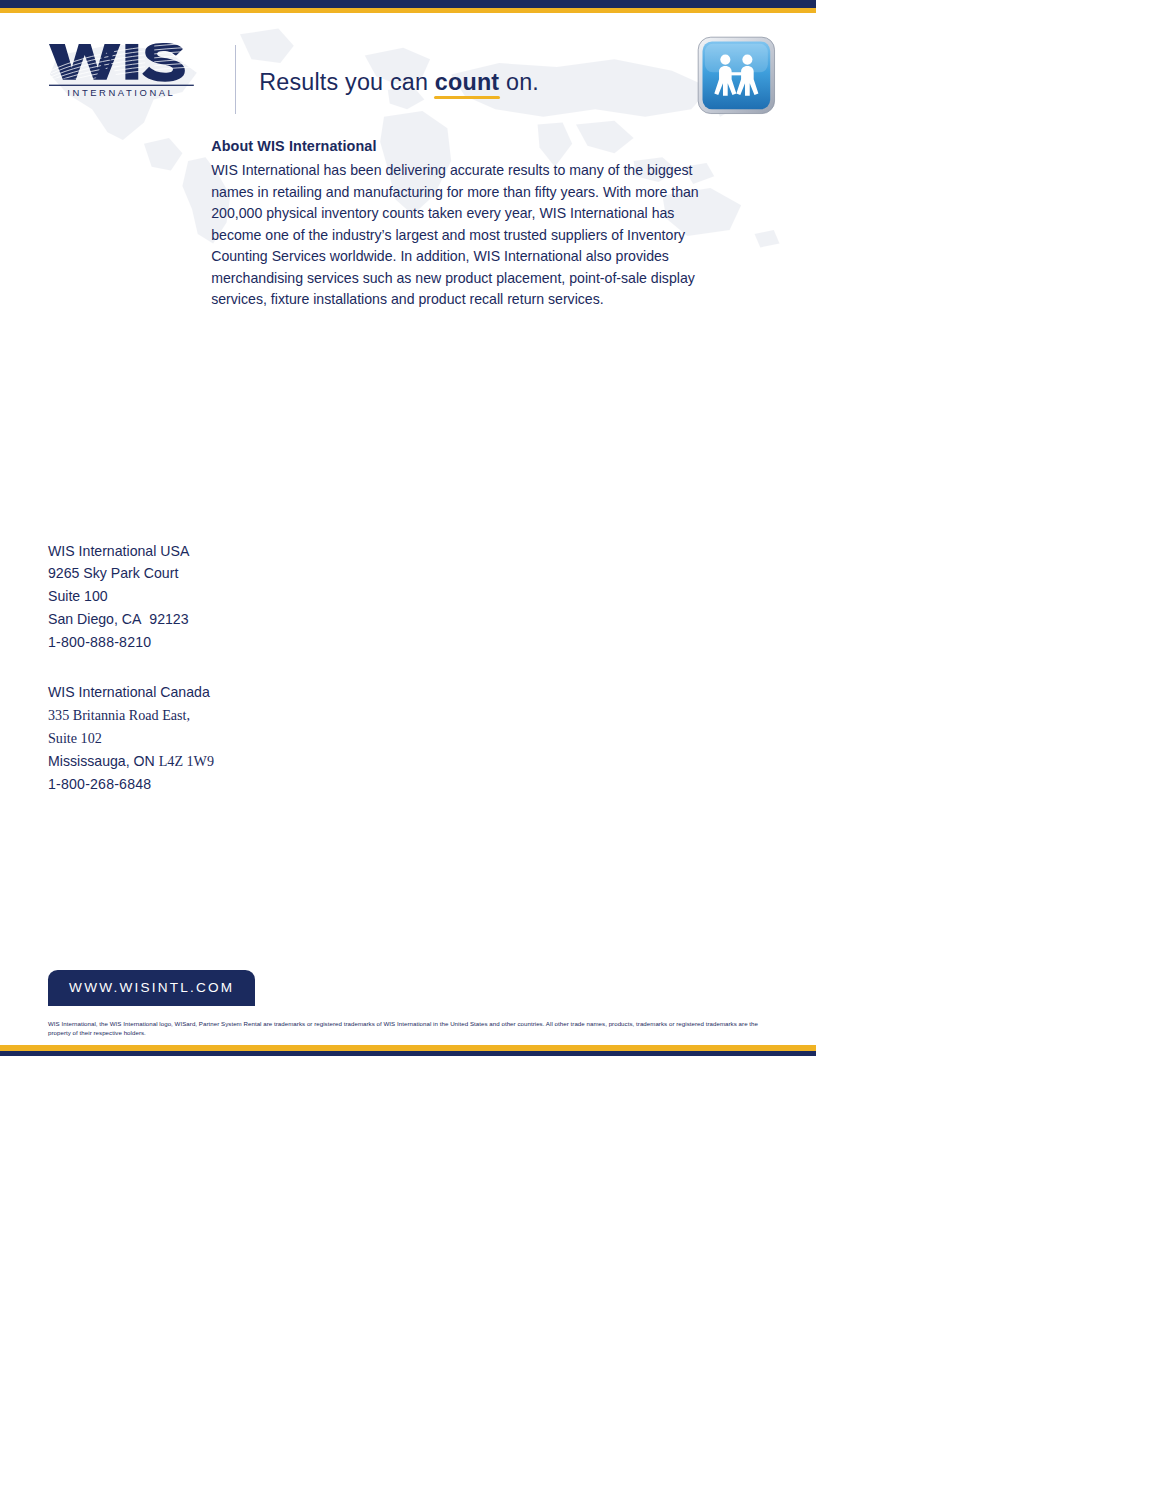INTERNATIONAL
Results you can count on.
About WIS International
WIS International has been delivering accurate results to many of the biggest names in retailing and manufacturing for more than fifty years. With more than 200,000 physical inventory counts taken every year, WIS International has become one of the industry’s largest and most trusted suppliers of Inventory Counting Services worldwide. In addition, WIS International also provides merchandising services such as new product placement, point-of-sale display services, fixture installations and product recall return services.
WIS International USA
9265 Sky Park Court
Suite 100
San Diego, CA 92123
1-800-888-8210
WIS International Canada
335 Britannia Road East,
Suite 102
Mississauga, ON L4Z 1W9
1-800-268-6848
WWW.WISINTL.COM
WIS International, the WIS International logo, WISard, Partner System Rental are trademarks or registered trademarks of WIS International in the United States and other countries. All other trade names, products, trademarks or registered trademarks are the property of their respective holders.